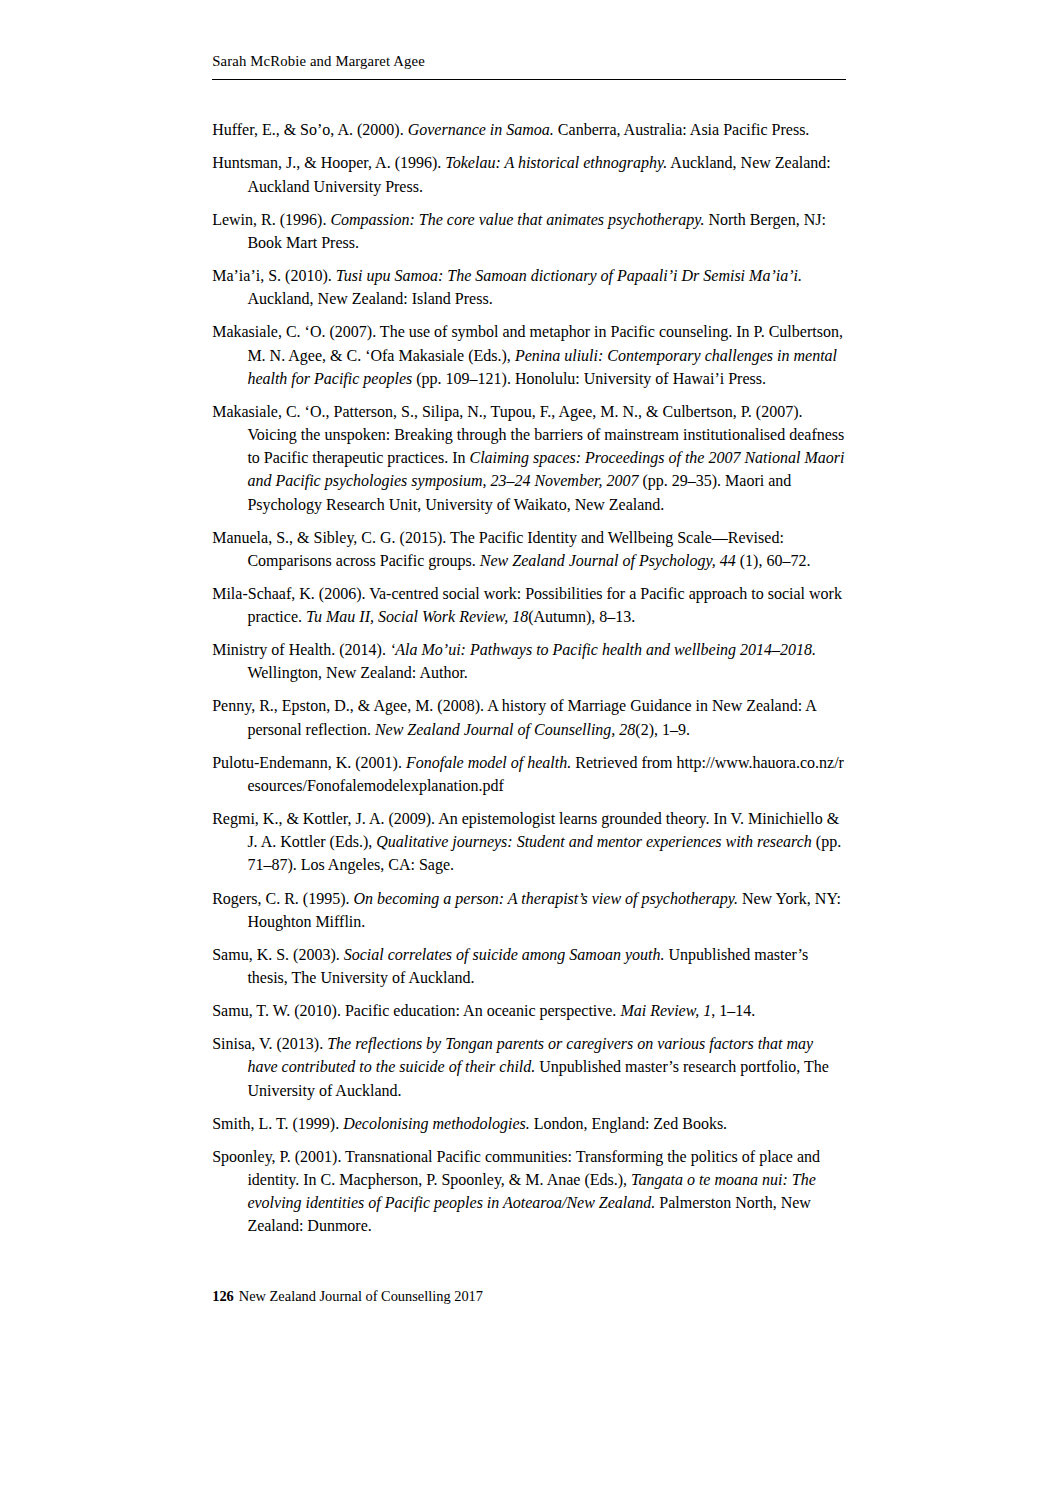Sarah McRobie and Margaret Agee
Huffer, E., & So’o, A. (2000). Governance in Samoa. Canberra, Australia: Asia Pacific Press.
Huntsman, J., & Hooper, A. (1996). Tokelau: A historical ethnography. Auckland, New Zealand: Auckland University Press.
Lewin, R. (1996). Compassion: The core value that animates psychotherapy. North Bergen, NJ: Book Mart Press.
Ma’ia’i, S. (2010). Tusi upu Samoa: The Samoan dictionary of Papaali’i Dr Semisi Ma’ia’i. Auckland, New Zealand: Island Press.
Makasiale, C. ‘O. (2007). The use of symbol and metaphor in Pacific counseling. In P. Culbertson, M. N. Agee, & C. ‘Ofa Makasiale (Eds.), Penina uliuli: Contemporary challenges in mental health for Pacific peoples (pp. 109–121). Honolulu: University of Hawai’i Press.
Makasiale, C. ‘O., Patterson, S., Silipa, N., Tupou, F., Agee, M. N., & Culbertson, P. (2007). Voicing the unspoken: Breaking through the barriers of mainstream institutionalised deafness to Pacific therapeutic practices. In Claiming spaces: Proceedings of the 2007 National Maori and Pacific psychologies symposium, 23–24 November, 2007 (pp. 29–35). Maori and Psychology Research Unit, University of Waikato, New Zealand.
Manuela, S., & Sibley, C. G. (2015). The Pacific Identity and Wellbeing Scale—Revised: Comparisons across Pacific groups. New Zealand Journal of Psychology, 44 (1), 60–72.
Mila-Schaaf, K. (2006). Va-centred social work: Possibilities for a Pacific approach to social work practice. Tu Mau II, Social Work Review, 18(Autumn), 8–13.
Ministry of Health. (2014). ‘Ala Mo’ui: Pathways to Pacific health and wellbeing 2014–2018. Wellington, New Zealand: Author.
Penny, R., Epston, D., & Agee, M. (2008). A history of Marriage Guidance in New Zealand: A personal reflection. New Zealand Journal of Counselling, 28(2), 1–9.
Pulotu-Endemann, K. (2001). Fonofale model of health. Retrieved from http://www.hauora.co.nz/resources/Fonofalemodelexplanation.pdf
Regmi, K., & Kottler, J. A. (2009). An epistemologist learns grounded theory. In V. Minichiello & J. A. Kottler (Eds.), Qualitative journeys: Student and mentor experiences with research (pp. 71–87). Los Angeles, CA: Sage.
Rogers, C. R. (1995). On becoming a person: A therapist’s view of psychotherapy. New York, NY: Houghton Mifflin.
Samu, K. S. (2003). Social correlates of suicide among Samoan youth. Unpublished master’s thesis, The University of Auckland.
Samu, T. W. (2010). Pacific education: An oceanic perspective. Mai Review, 1, 1–14.
Sinisa, V. (2013). The reflections by Tongan parents or caregivers on various factors that may have contributed to the suicide of their child. Unpublished master’s research portfolio, The University of Auckland.
Smith, L. T. (1999). Decolonising methodologies. London, England: Zed Books.
Spoonley, P. (2001). Transnational Pacific communities: Transforming the politics of place and identity. In C. Macpherson, P. Spoonley, & M. Anae (Eds.), Tangata o te moana nui: The evolving identities of Pacific peoples in Aotearoa/New Zealand. Palmerston North, New Zealand: Dunmore.
126 New Zealand Journal of Counselling 2017